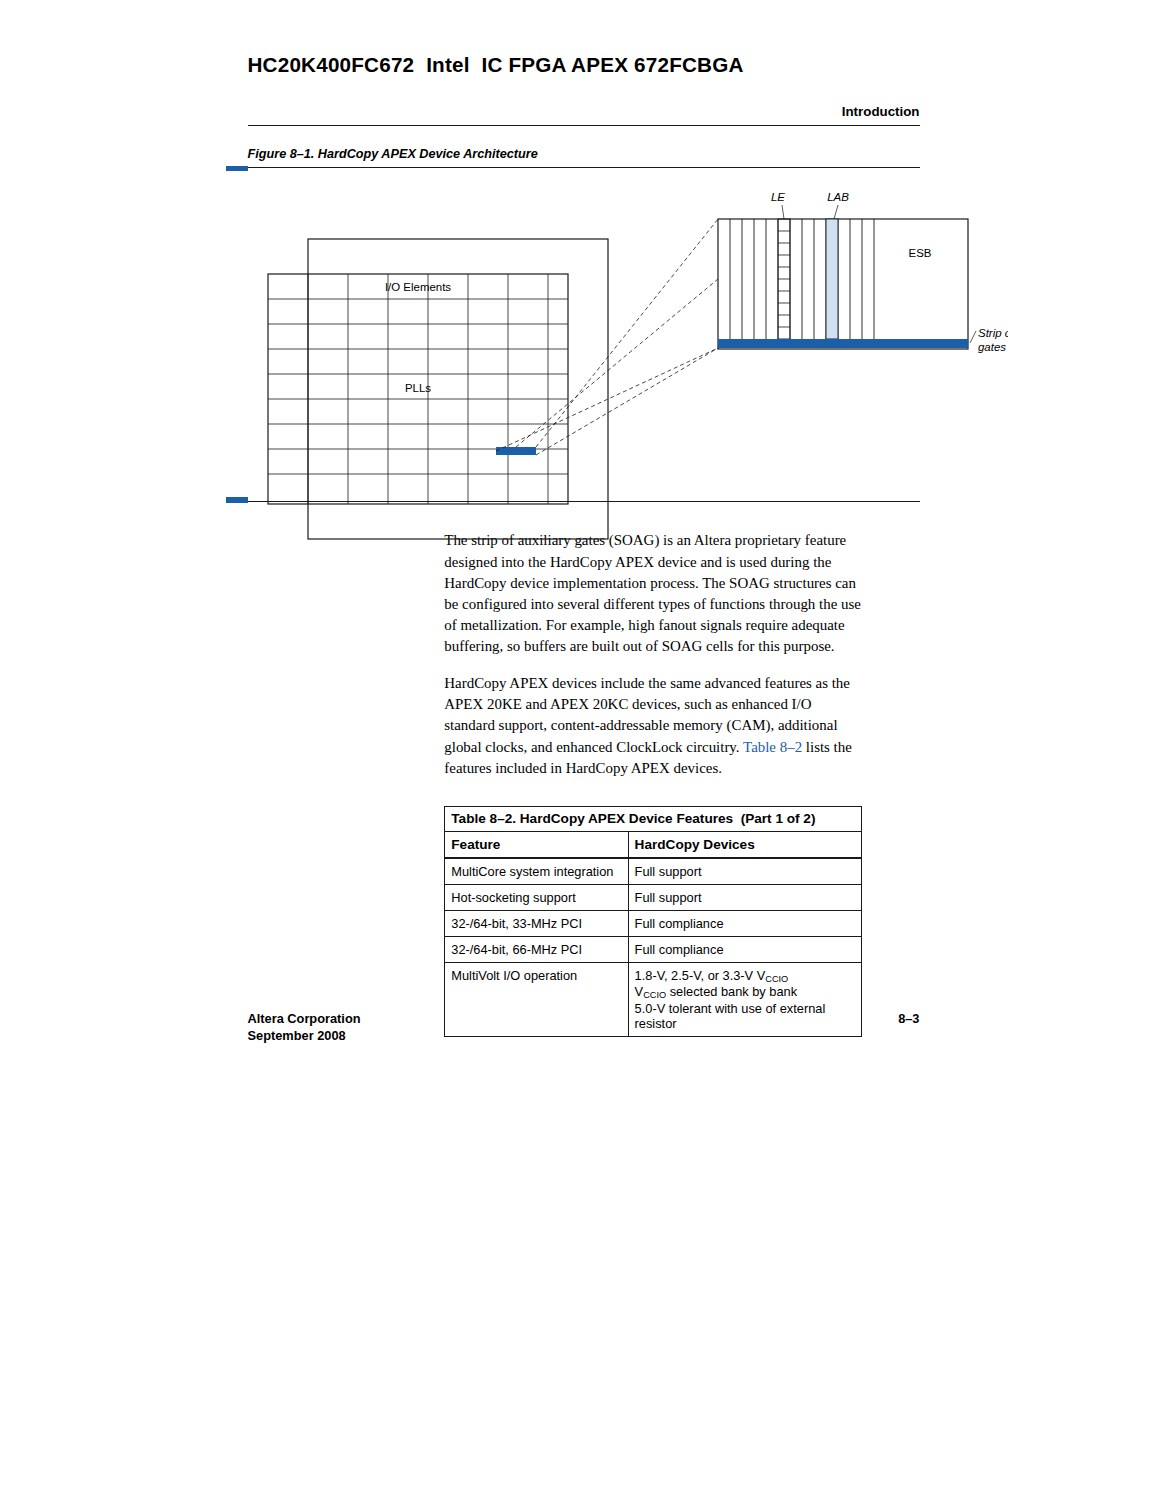HC20K400FC672 Intel IC FPGA APEX 672FCBGA
Introduction
Figure 8–1. HardCopy APEX Device Architecture
I/O Elements PLLs ESB LE LAB Strip of auxiliary gates (SOAG)
The strip of auxiliary gates (SOAG) is an Altera proprietary feature designed into the HardCopy APEX device and is used during the HardCopy device implementation process. The SOAG structures can be configured into several different types of functions through the use of metallization. For example, high fanout signals require adequate buffering, so buffers are built out of SOAG cells for this purpose.
HardCopy APEX devices include the same advanced features as the APEX 20KE and APEX 20KC devices, such as enhanced I/O standard support, content-addressable memory (CAM), additional global clocks, and enhanced ClockLock circuitry. Table 8–2 lists the features included in HardCopy APEX devices.
Table 8–2. HardCopy APEX Device Features (Part 1 of 2)
| Feature | HardCopy Devices |
| --- | --- |
| MultiCore system integration | Full support |
| Hot-socketing support | Full support |
| 32-/64-bit, 33-MHz PCI | Full compliance |
| 32-/64-bit, 66-MHz PCI | Full compliance |
| MultiVolt I/O operation | 1.8-V, 2.5-V, or 3.3-V V CCIO V CCIO selected bank by bank 5.0-V tolerant with use of external resistor |
Altera Corporation
September 2008
8–3